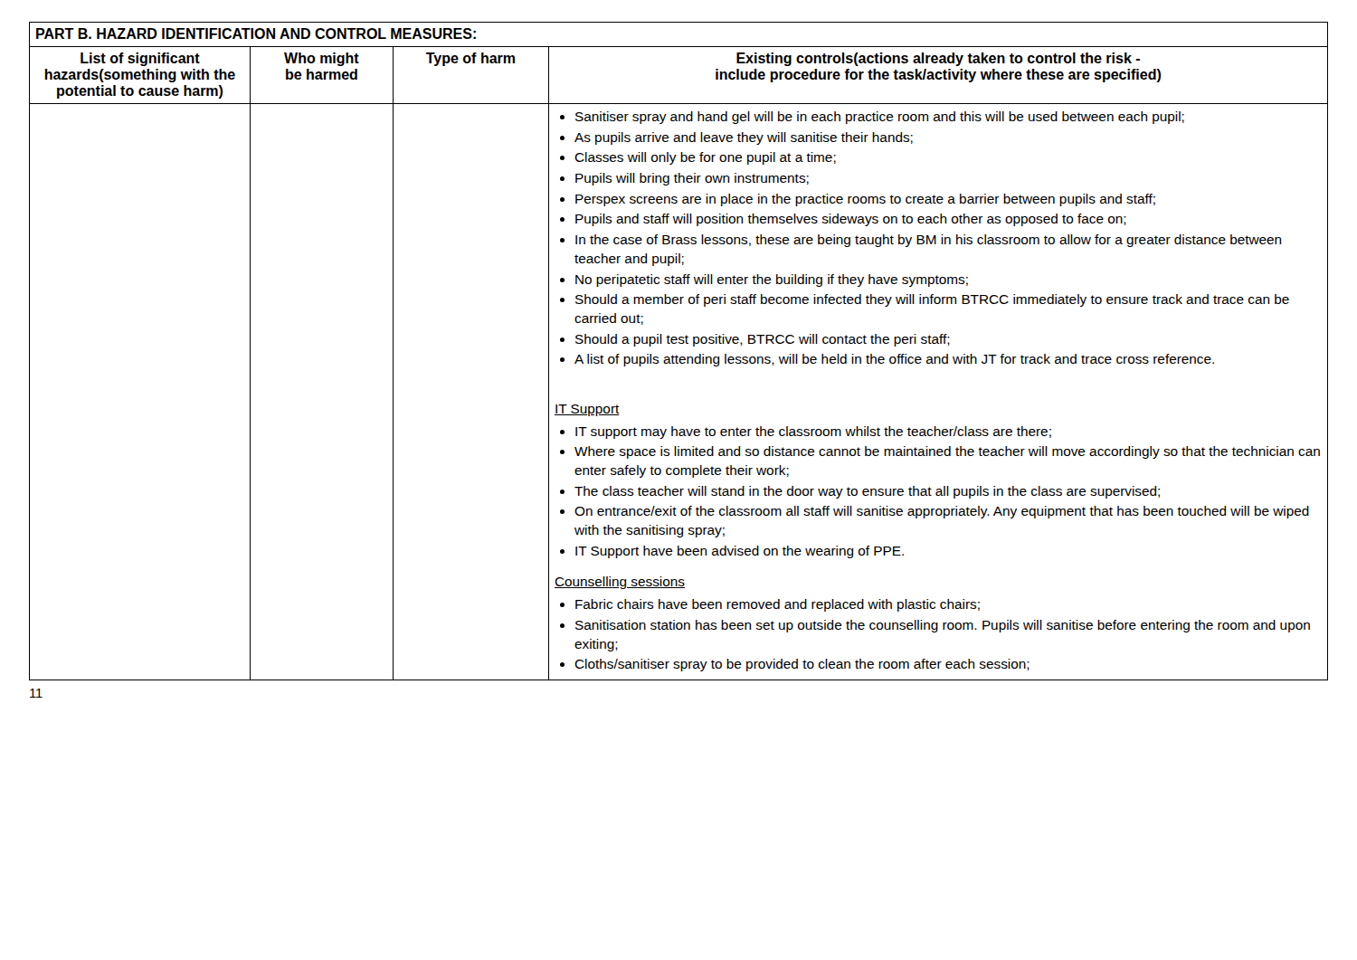| PART B. HAZARD IDENTIFICATION AND CONTROL MEASURES: |
| List of significant hazards (something with the potential to cause harm) | Who might be harmed | Type of harm | Existing controls (actions already taken to control the risk - include procedure for the task/activity where these are specified) |
| | | | Sanitiser spray and hand gel will be in each practice room and this will be used between each pupil; As pupils arrive and leave they will sanitise their hands; Classes will only be for one pupil at a time; Pupils will bring their own instruments; Perspex screens are in place in the practice rooms to create a barrier between pupils and staff; Pupils and staff will position themselves sideways on to each other as opposed to face on; In the case of Brass lessons, these are being taught by BM in his classroom to allow for a greater distance between teacher and pupil; No peripatetic staff will enter the building if they have symptoms; Should a member of peri staff become infected they will inform BTRCC immediately to ensure track and trace can be carried out; Should a pupil test positive, BTRCC will contact the peri staff; A list of pupils attending lessons, will be held in the office and with JT for track and trace cross reference. IT Support IT support may have to enter the classroom whilst the teacher/class are there; Where space is limited and so distance cannot be maintained the teacher will move accordingly so that the technician can enter safely to complete their work; The class teacher will stand in the door way to ensure that all pupils in the class are supervised; On entrance/exit of the classroom all staff will sanitise appropriately. Any equipment that has been touched will be wiped with the sanitising spray; IT Support have been advised on the wearing of PPE. Counselling sessions Fabric chairs have been removed and replaced with plastic chairs; Sanitisation station has been set up outside the counselling room. Pupils will sanitise before entering the room and upon exiting; Cloths/sanitiser spray to be provided to clean the room after each session; |
11